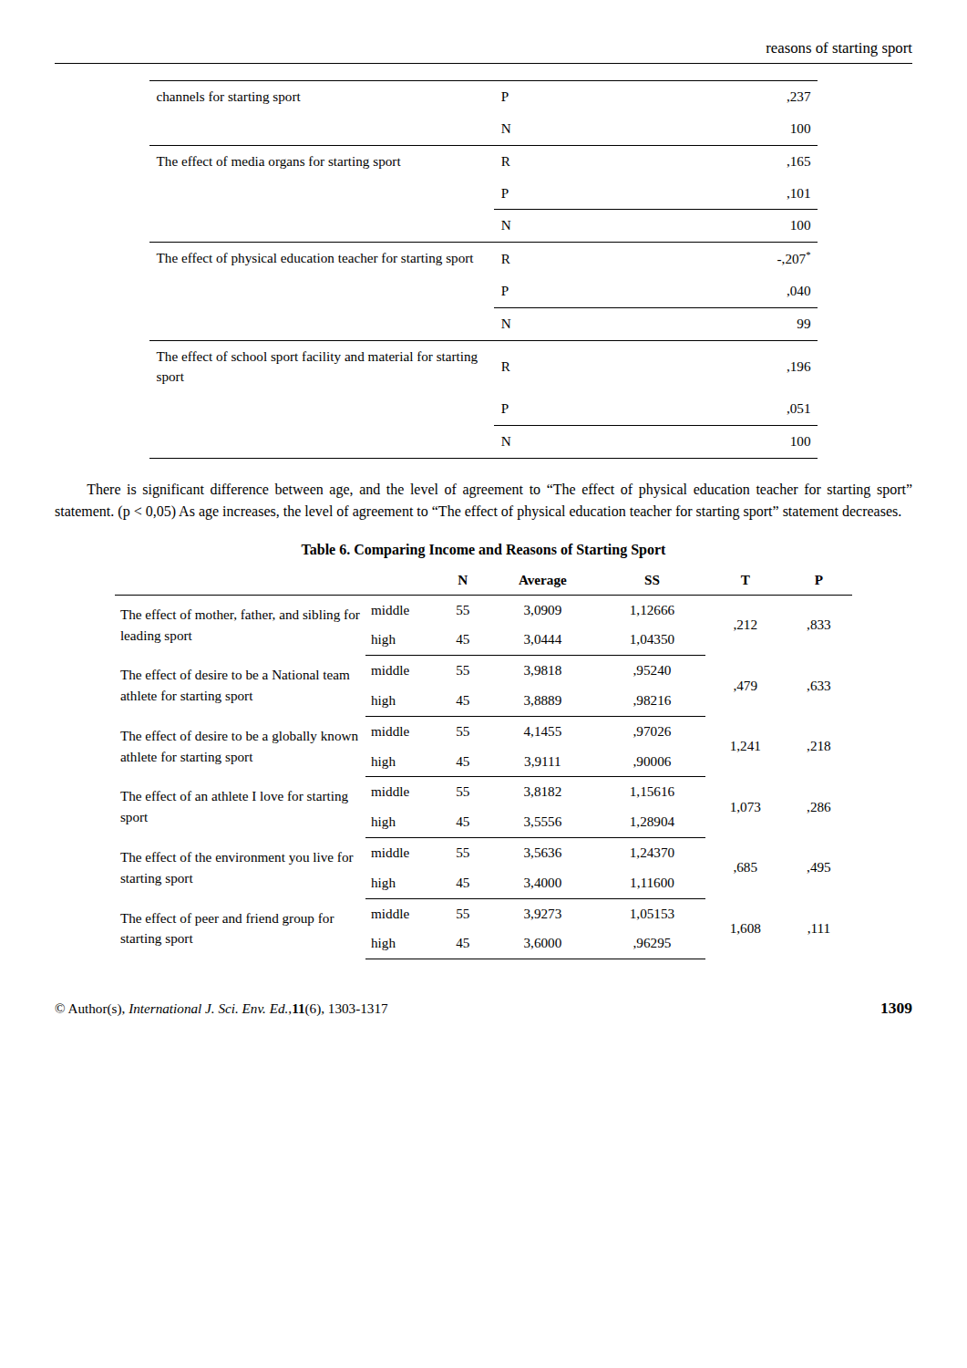reasons of starting sport
| channels for starting sport | P | ,237 |
| | N | 100 |
| The effect of media organs for starting sport | R | ,165 |
| | P | ,101 |
| | N | 100 |
| The effect of physical education teacher for starting sport | R | -,207 * |
| | P | ,040 |
| | N | 99 |
| The effect of school sport facility and material for starting sport | R | ,196 |
| | P | ,051 |
| | N | 100 |
There is significant difference between age, and the level of agreement to “The effect of physical education teacher for starting sport” statement. (p < 0,05) As age increases, the level of agreement to “The effect of physical education teacher for starting sport” statement decreases.
Table 6. Comparing Income and Reasons of Starting Sport
| | | N | Average | SS | T | P |
| --- | --- | --- | --- | --- | --- | --- |
| The effect of mother, father, and sibling for leading sport | middle | 55 | 3,0909 | 1,12666 | ,212 | ,833 |
| high | 45 | 3,0444 | 1,04350 |
| The effect of desire to be a National team athlete for starting sport | middle | 55 | 3,9818 | ,95240 | ,479 | ,633 |
| high | 45 | 3,8889 | ,98216 |
| The effect of desire to be a globally known athlete for starting sport | middle | 55 | 4,1455 | ,97026 | 1,241 | ,218 |
| high | 45 | 3,9111 | ,90006 |
| The effect of an athlete I love for starting sport | middle | 55 | 3,8182 | 1,15616 | 1,073 | ,286 |
| high | 45 | 3,5556 | 1,28904 |
| The effect of the environment you live for starting sport | middle | 55 | 3,5636 | 1,24370 | ,685 | ,495 |
| high | 45 | 3,4000 | 1,11600 |
| The effect of peer and friend group for starting sport | middle | 55 | 3,9273 | 1,05153 | 1,608 | ,111 |
| high | 45 | 3,6000 | ,96295 |
© Author(s), International J. Sci. Env. Ed.,11(6), 1303-1317
1309